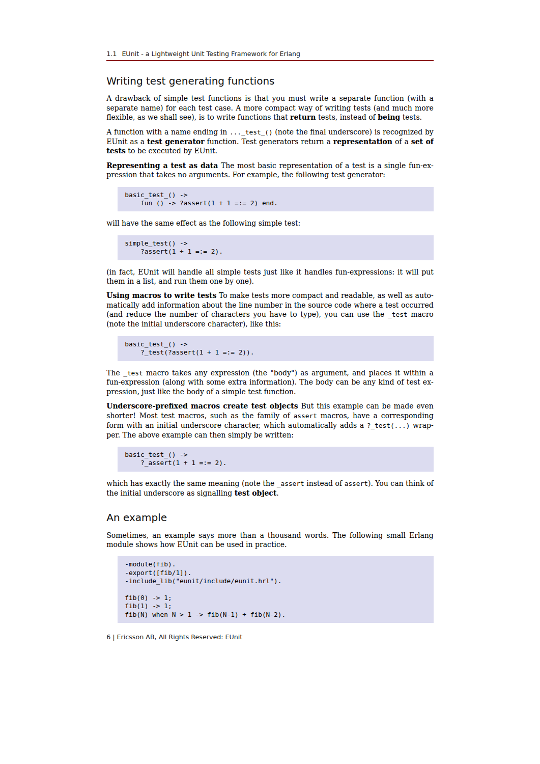1.1 EUnit - a Lightweight Unit Testing Framework for Erlang
Writing test generating functions
A drawback of simple test functions is that you must write a separate function (with a separate name) for each test case. A more compact way of writing tests (and much more flexible, as we shall see), is to write functions that return tests, instead of being tests.
A function with a name ending in ..._test_() (note the final underscore) is recognized by EUnit as a test generator function. Test generators return a representation of a set of tests to be executed by EUnit.
Representing a test as data The most basic representation of a test is a single fun-expression that takes no arguments. For example, the following test generator:
basic_test_() ->
    fun () -> ?assert(1 + 1 =:= 2) end.
will have the same effect as the following simple test:
simple_test() ->
    ?assert(1 + 1 =:= 2).
(in fact, EUnit will handle all simple tests just like it handles fun-expressions: it will put them in a list, and run them one by one).
Using macros to write tests To make tests more compact and readable, as well as automatically add information about the line number in the source code where a test occurred (and reduce the number of characters you have to type), you can use the _test macro (note the initial underscore character), like this:
basic_test_() ->
    ?_test(?assert(1 + 1 =:= 2)).
The _test macro takes any expression (the "body") as argument, and places it within a fun-expression (along with some extra information). The body can be any kind of test expression, just like the body of a simple test function.
Underscore-prefixed macros create test objects But this example can be made even shorter! Most test macros, such as the family of assert macros, have a corresponding form with an initial underscore character, which automatically adds a ?_test(...) wrapper. The above example can then simply be written:
basic_test_() ->
    ?_assert(1 + 1 =:= 2).
which has exactly the same meaning (note the _assert instead of assert). You can think of the initial underscore as signalling test object.
An example
Sometimes, an example says more than a thousand words. The following small Erlang module shows how EUnit can be used in practice.
-module(fib).
-export([fib/1]).
-include_lib("eunit/include/eunit.hrl").

fib(0) -> 1;
fib(1) -> 1;
fib(N) when N > 1 -> fib(N-1) + fib(N-2).
6 | Ericsson AB, All Rights Reserved: EUnit